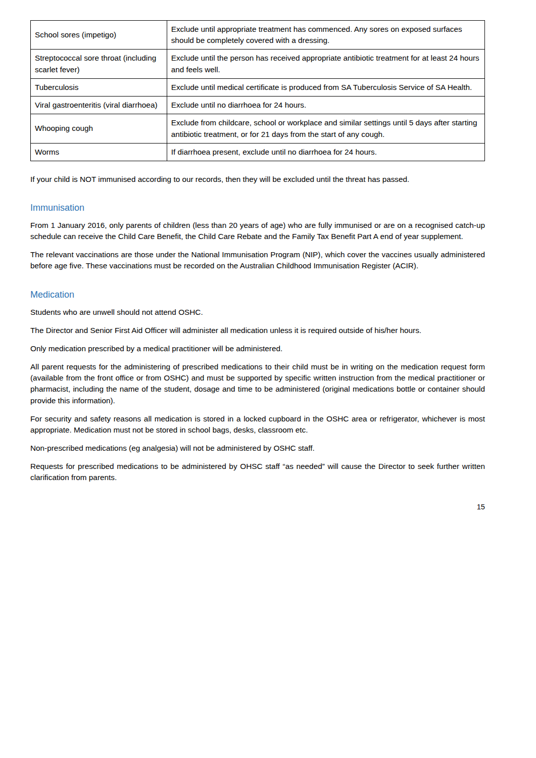| School sores (impetigo) | Exclude until appropriate treatment has commenced. Any sores on exposed surfaces should be completely covered with a dressing. |
| Streptococcal sore throat (including scarlet fever) | Exclude until the person has received appropriate antibiotic treatment for at least 24 hours and feels well. |
| Tuberculosis | Exclude until medical certificate is produced from SA Tuberculosis Service of SA Health. |
| Viral gastroenteritis (viral diarrhoea) | Exclude until no diarrhoea for 24 hours. |
| Whooping cough | Exclude from childcare, school or workplace and similar settings until 5 days after starting antibiotic treatment, or for 21 days from the start of any cough. |
| Worms | If diarrhoea present, exclude until no diarrhoea for 24 hours. |
If your child is NOT immunised according to our records, then they will be excluded until the threat has passed.
Immunisation
From 1 January 2016, only parents of children (less than 20 years of age) who are fully immunised or are on a recognised catch-up schedule can receive the Child Care Benefit, the Child Care Rebate and the Family Tax Benefit Part A end of year supplement.
The relevant vaccinations are those under the National Immunisation Program (NIP), which cover the vaccines usually administered before age five. These vaccinations must be recorded on the Australian Childhood Immunisation Register (ACIR).
Medication
Students who are unwell should not attend OSHC.
The Director and Senior First Aid Officer will administer all medication unless it is required outside of his/her hours.
Only medication prescribed by a medical practitioner will be administered.
All parent requests for the administering of prescribed medications to their child must be in writing on the medication request form (available from the front office or from OSHC) and must be supported by specific written instruction from the medical practitioner or pharmacist, including the name of the student, dosage and time to be administered (original medications bottle or container should provide this information).
For security and safety reasons all medication is stored in a locked cupboard in the OSHC area or refrigerator, whichever is most appropriate. Medication must not be stored in school bags, desks, classroom etc.
Non-prescribed medications (eg analgesia) will not be administered by OSHC staff.
Requests for prescribed medications to be administered by OHSC staff “as needed” will cause the Director to seek further written clarification from parents.
15